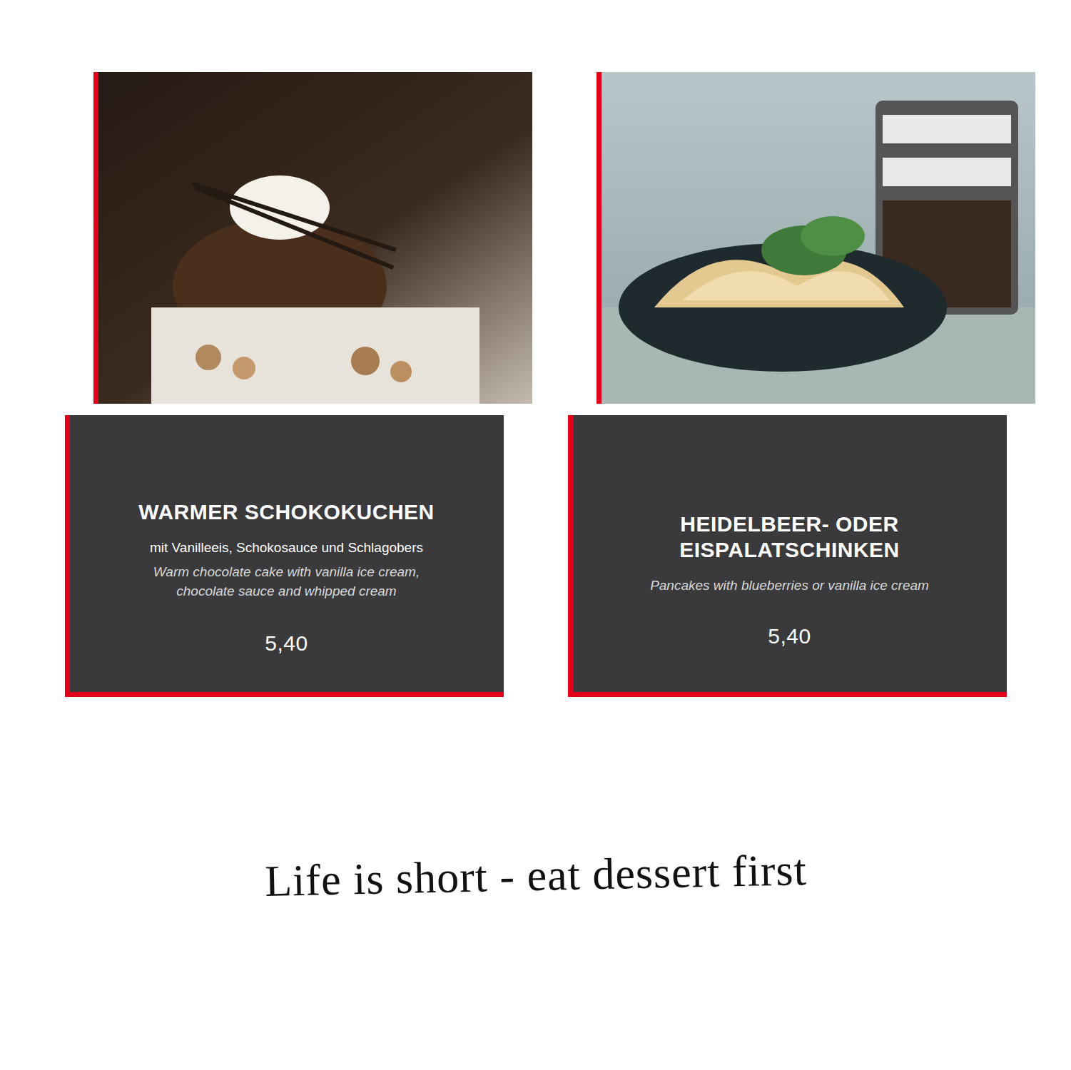Warmer Schokokuchen
mit Vanilleeis, Schokosauce und Schlagobers
Warm chocolate cake with vanilla ice cream,
chocolate sauce and whipped cream
5,40
Heidelbeer- oder
Eispalatschinken
Pancakes with blueberries or vanilla ice cream
5,40
Life is short - eat dessert first